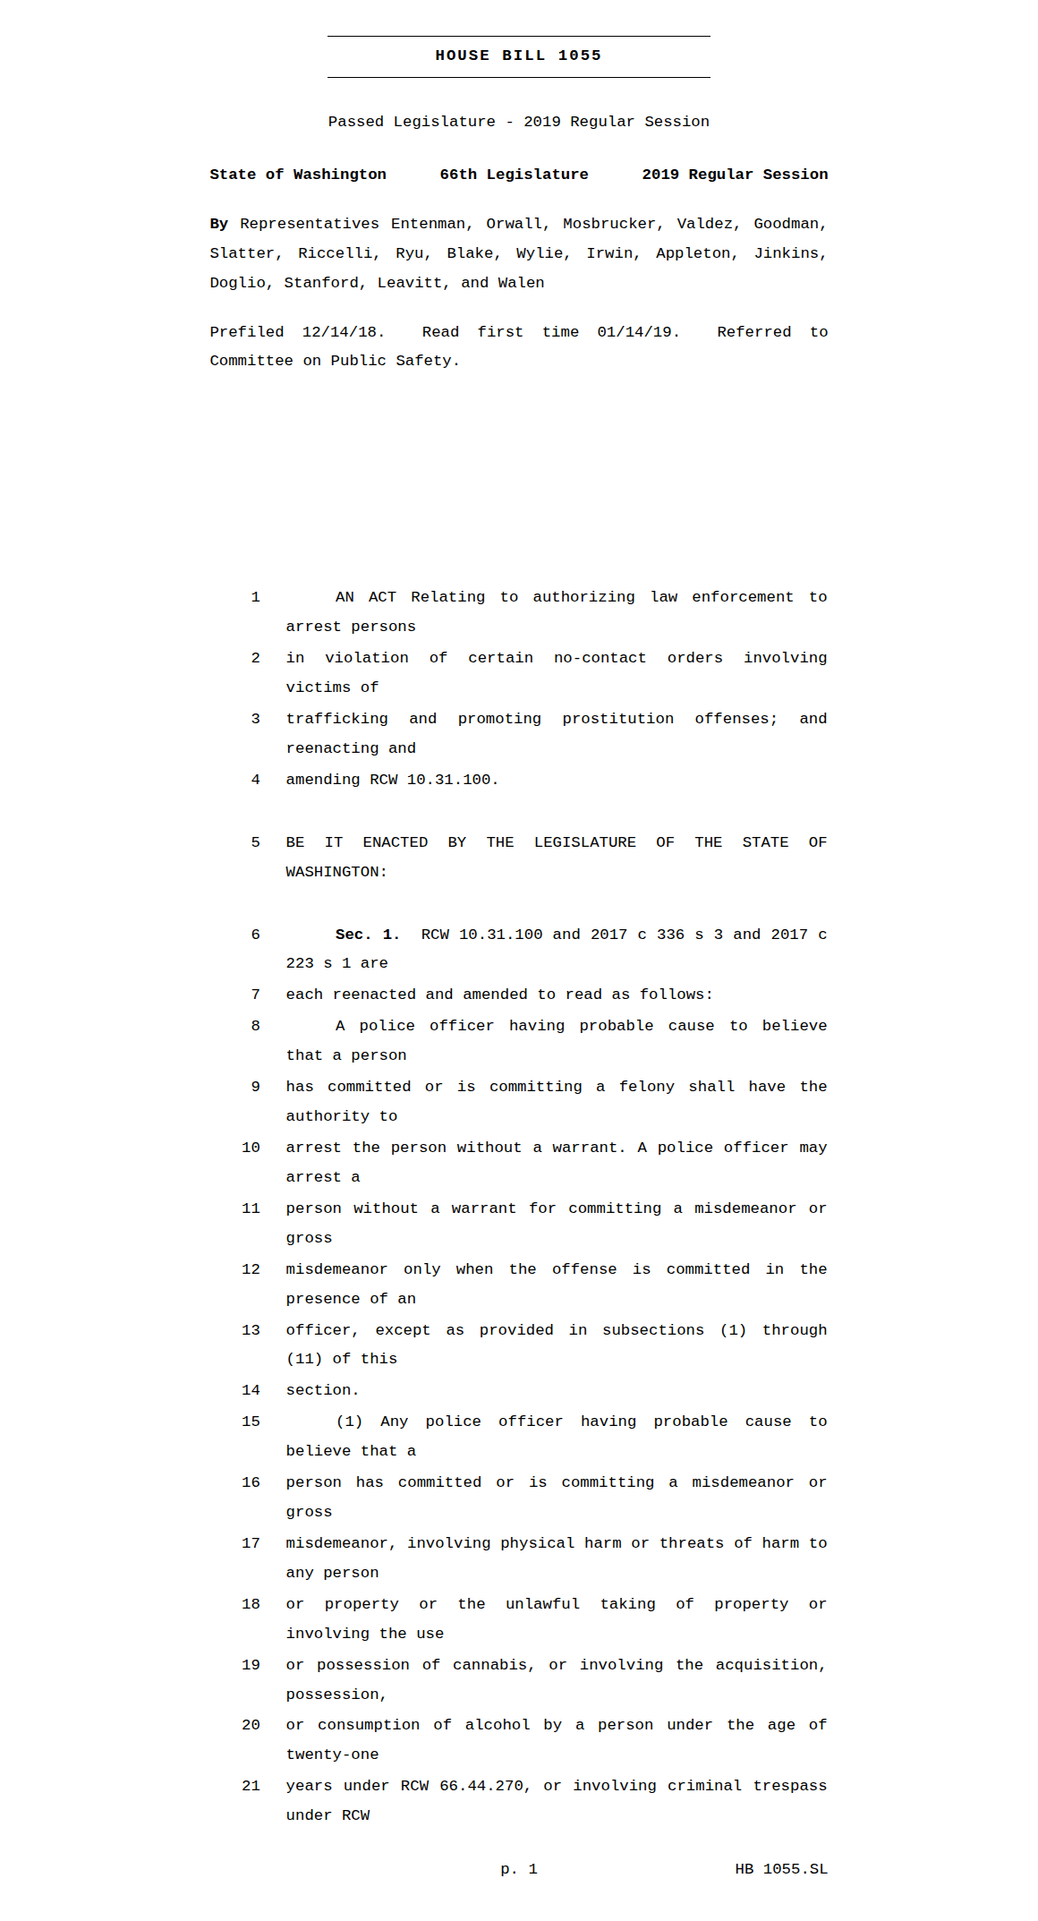HOUSE BILL 1055
Passed Legislature - 2019 Regular Session
State of Washington 66th Legislature 2019 Regular Session
By Representatives Entenman, Orwall, Mosbrucker, Valdez, Goodman, Slatter, Riccelli, Ryu, Blake, Wylie, Irwin, Appleton, Jinkins, Doglio, Stanford, Leavitt, and Walen
Prefiled 12/14/18. Read first time 01/14/19. Referred to Committee on Public Safety.
| 1 | AN ACT Relating to authorizing law enforcement to arrest persons |
| 2 | in violation of certain no-contact orders involving victims of |
| 3 | trafficking and promoting prostitution offenses; and reenacting and |
| 4 | amending RCW 10.31.100. |
| 5 | BE IT ENACTED BY THE LEGISLATURE OF THE STATE OF WASHINGTON: |
| 6 | Sec. 1. RCW 10.31.100 and 2017 c 336 s 3 and 2017 c 223 s 1 are |
| 7 | each reenacted and amended to read as follows: |
| 8 | A police officer having probable cause to believe that a person |
| 9 | has committed or is committing a felony shall have the authority to |
| 10 | arrest the person without a warrant. A police officer may arrest a |
| 11 | person without a warrant for committing a misdemeanor or gross |
| 12 | misdemeanor only when the offense is committed in the presence of an |
| 13 | officer, except as provided in subsections (1) through (11) of this |
| 14 | section. |
| 15 | (1) Any police officer having probable cause to believe that a |
| 16 | person has committed or is committing a misdemeanor or gross |
| 17 | misdemeanor, involving physical harm or threats of harm to any person |
| 18 | or property or the unlawful taking of property or involving the use |
| 19 | or possession of cannabis, or involving the acquisition, possession, |
| 20 | or consumption of alcohol by a person under the age of twenty-one |
| 21 | years under RCW 66.44.270, or involving criminal trespass under RCW |
p. 1 HB 1055.SL